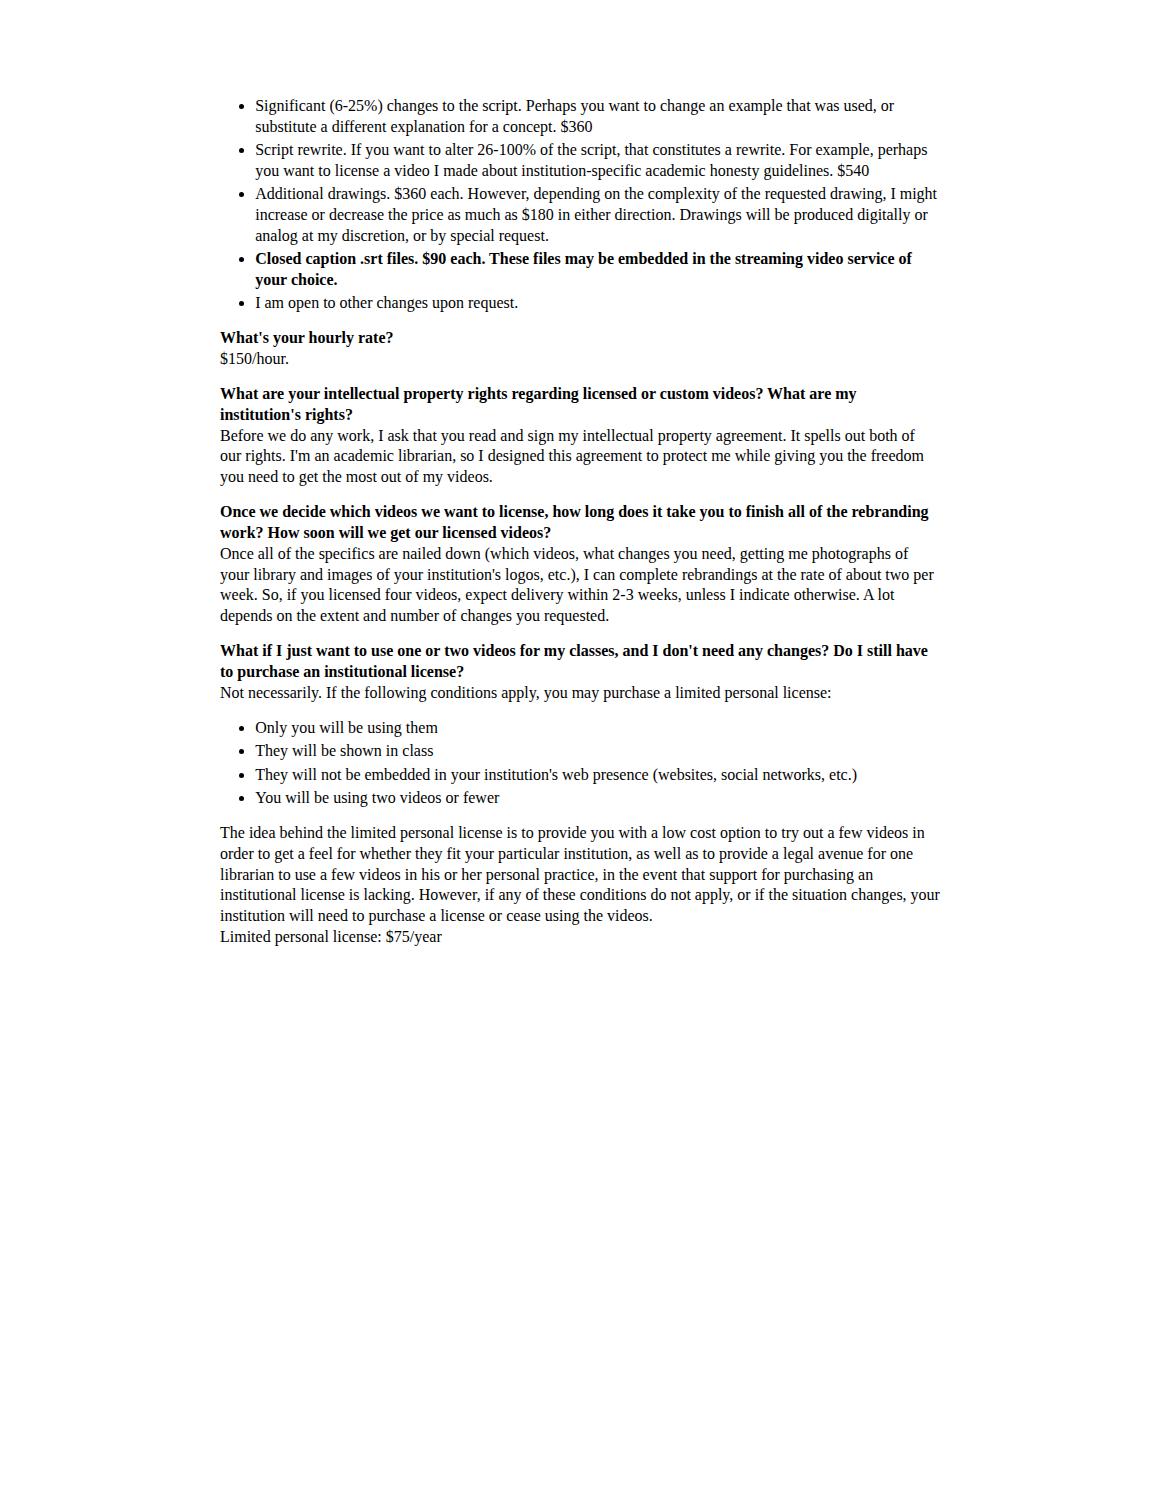Significant (6-25%) changes to the script. Perhaps you want to change an example that was used, or substitute a different explanation for a concept. $360
Script rewrite. If you want to alter 26-100% of the script, that constitutes a rewrite. For example, perhaps you want to license a video I made about institution-specific academic honesty guidelines. $540
Additional drawings. $360 each. However, depending on the complexity of the requested drawing, I might increase or decrease the price as much as $180 in either direction. Drawings will be produced digitally or analog at my discretion, or by special request.
Closed caption .srt files. $90 each. These files may be embedded in the streaming video service of your choice.
I am open to other changes upon request.
What's your hourly rate?
$150/hour.
What are your intellectual property rights regarding licensed or custom videos? What are my institution's rights?
Before we do any work, I ask that you read and sign my intellectual property agreement. It spells out both of our rights. I'm an academic librarian, so I designed this agreement to protect me while giving you the freedom you need to get the most out of my videos.
Once we decide which videos we want to license, how long does it take you to finish all of the rebranding work? How soon will we get our licensed videos?
Once all of the specifics are nailed down (which videos, what changes you need, getting me photographs of your library and images of your institution's logos, etc.), I can complete rebrandings at the rate of about two per week. So, if you licensed four videos, expect delivery within 2-3 weeks, unless I indicate otherwise. A lot depends on the extent and number of changes you requested.
What if I just want to use one or two videos for my classes, and I don't need any changes? Do I still have to purchase an institutional license?
Not necessarily. If the following conditions apply, you may purchase a limited personal license:
Only you will be using them
They will be shown in class
They will not be embedded in your institution's web presence (websites, social networks, etc.)
You will be using two videos or fewer
The idea behind the limited personal license is to provide you with a low cost option to try out a few videos in order to get a feel for whether they fit your particular institution, as well as to provide a legal avenue for one librarian to use a few videos in his or her personal practice, in the event that support for purchasing an institutional license is lacking. However, if any of these conditions do not apply, or if the situation changes, your institution will need to purchase a license or cease using the videos.
Limited personal license: $75/year